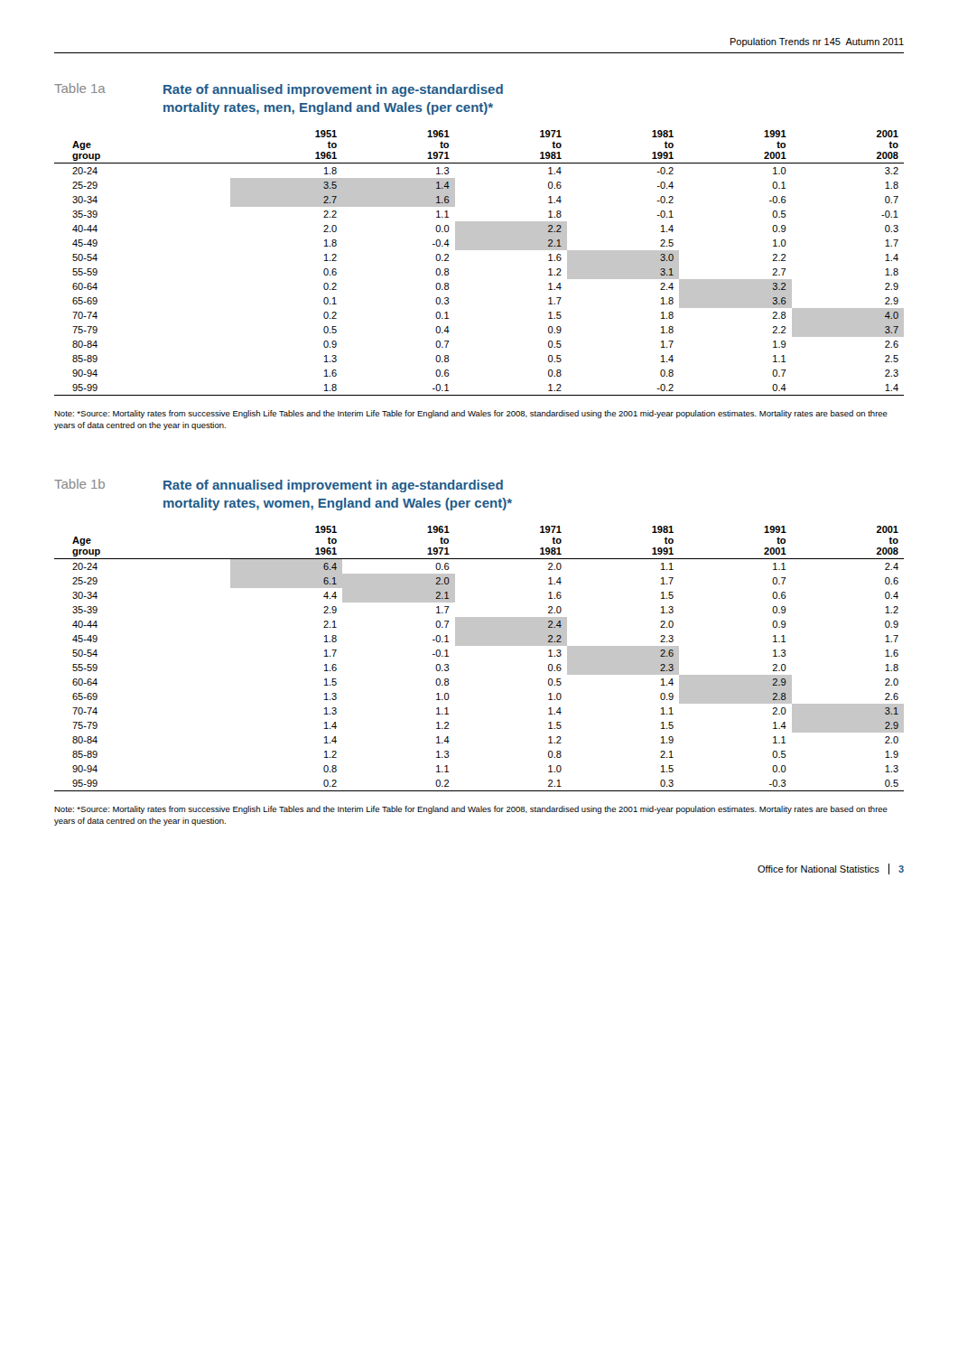Population Trends nr 145 Autumn 2011
Table 1a
Rate of annualised improvement in age-standardised
mortality rates, men, England and Wales (per cent)*
| Age group | 1951 to 1961 | 1961 to 1971 | 1971 to 1981 | 1981 to 1991 | 1991 to 2001 | 2001 to 2008 |
| --- | --- | --- | --- | --- | --- | --- |
| 20-24 | 1.8 | 1.3 | 1.4 | -0.2 | 1.0 | 3.2 |
| 25-29 | 3.5 | 1.4 | 0.6 | -0.4 | 0.1 | 1.8 |
| 30-34 | 2.7 | 1.6 | 1.4 | -0.2 | -0.6 | 0.7 |
| 35-39 | 2.2 | 1.1 | 1.8 | -0.1 | 0.5 | -0.1 |
| 40-44 | 2.0 | 0.0 | 2.2 | 1.4 | 0.9 | 0.3 |
| 45-49 | 1.8 | -0.4 | 2.1 | 2.5 | 1.0 | 1.7 |
| 50-54 | 1.2 | 0.2 | 1.6 | 3.0 | 2.2 | 1.4 |
| 55-59 | 0.6 | 0.8 | 1.2 | 3.1 | 2.7 | 1.8 |
| 60-64 | 0.2 | 0.8 | 1.4 | 2.4 | 3.2 | 2.9 |
| 65-69 | 0.1 | 0.3 | 1.7 | 1.8 | 3.6 | 2.9 |
| 70-74 | 0.2 | 0.1 | 1.5 | 1.8 | 2.8 | 4.0 |
| 75-79 | 0.5 | 0.4 | 0.9 | 1.8 | 2.2 | 3.7 |
| 80-84 | 0.9 | 0.7 | 0.5 | 1.7 | 1.9 | 2.6 |
| 85-89 | 1.3 | 0.8 | 0.5 | 1.4 | 1.1 | 2.5 |
| 90-94 | 1.6 | 0.6 | 0.8 | 0.8 | 0.7 | 2.3 |
| 95-99 | 1.8 | -0.1 | 1.2 | -0.2 | 0.4 | 1.4 |
Note: *Source: Mortality rates from successive English Life Tables and the Interim Life Table for England and Wales for 2008, standardised using the 2001 mid-year population estimates. Mortality rates are based on three years of data centred on the year in question.
Table 1b
Rate of annualised improvement in age-standardised
mortality rates, women, England and Wales (per cent)*
| Age group | 1951 to 1961 | 1961 to 1971 | 1971 to 1981 | 1981 to 1991 | 1991 to 2001 | 2001 to 2008 |
| --- | --- | --- | --- | --- | --- | --- |
| 20-24 | 6.4 | 0.6 | 2.0 | 1.1 | 1.1 | 2.4 |
| 25-29 | 6.1 | 2.0 | 1.4 | 1.7 | 0.7 | 0.6 |
| 30-34 | 4.4 | 2.1 | 1.6 | 1.5 | 0.6 | 0.4 |
| 35-39 | 2.9 | 1.7 | 2.0 | 1.3 | 0.9 | 1.2 |
| 40-44 | 2.1 | 0.7 | 2.4 | 2.0 | 0.9 | 0.9 |
| 45-49 | 1.8 | -0.1 | 2.2 | 2.3 | 1.1 | 1.7 |
| 50-54 | 1.7 | -0.1 | 1.3 | 2.6 | 1.3 | 1.6 |
| 55-59 | 1.6 | 0.3 | 0.6 | 2.3 | 2.0 | 1.8 |
| 60-64 | 1.5 | 0.8 | 0.5 | 1.4 | 2.9 | 2.0 |
| 65-69 | 1.3 | 1.0 | 1.0 | 0.9 | 2.8 | 2.6 |
| 70-74 | 1.3 | 1.1 | 1.4 | 1.1 | 2.0 | 3.1 |
| 75-79 | 1.4 | 1.2 | 1.5 | 1.5 | 1.4 | 2.9 |
| 80-84 | 1.4 | 1.4 | 1.2 | 1.9 | 1.1 | 2.0 |
| 85-89 | 1.2 | 1.3 | 0.8 | 2.1 | 0.5 | 1.9 |
| 90-94 | 0.8 | 1.1 | 1.0 | 1.5 | 0.0 | 1.3 |
| 95-99 | 0.2 | 0.2 | 2.1 | 0.3 | -0.3 | 0.5 |
Note: *Source: Mortality rates from successive English Life Tables and the Interim Life Table for England and Wales for 2008, standardised using the 2001 mid-year population estimates. Mortality rates are based on three years of data centred on the year in question.
Office for National Statistics 3